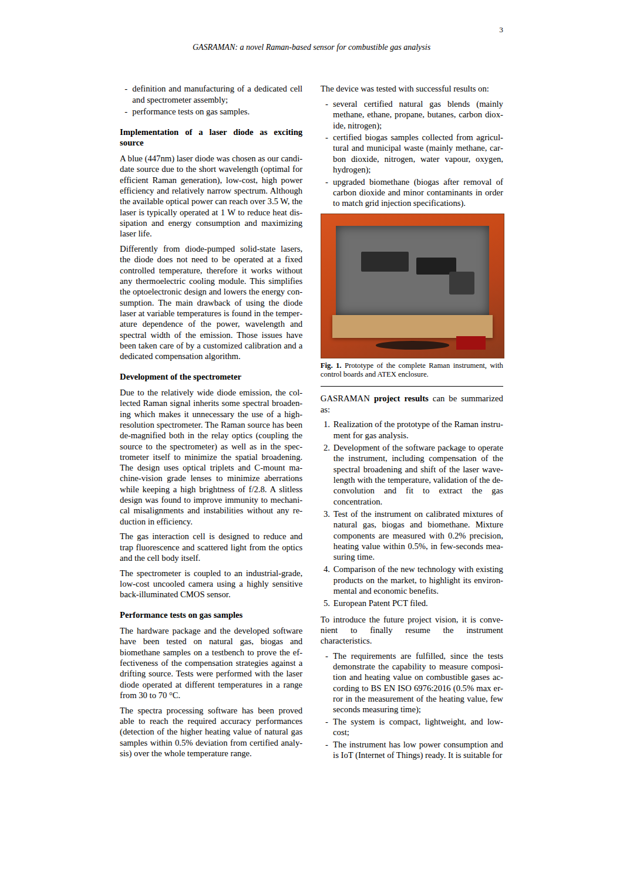3
GASRAMAN: a novel Raman-based sensor for combustible gas analysis
definition and manufacturing of a dedicated cell and spectrometer assembly;
performance tests on gas samples.
Implementation of a laser diode as exciting source
A blue (447nm) laser diode was chosen as our candidate source due to the short wavelength (optimal for efficient Raman generation), low-cost, high power efficiency and relatively narrow spectrum. Although the available optical power can reach over 3.5 W, the laser is typically operated at 1 W to reduce heat dissipation and energy consumption and maximizing laser life.
Differently from diode-pumped solid-state lasers, the diode does not need to be operated at a fixed controlled temperature, therefore it works without any thermoelectric cooling module. This simplifies the optoelectronic design and lowers the energy consumption. The main drawback of using the diode laser at variable temperatures is found in the temperature dependence of the power, wavelength and spectral width of the emission. Those issues have been taken care of by a customized calibration and a dedicated compensation algorithm.
Development of the spectrometer
Due to the relatively wide diode emission, the collected Raman signal inherits some spectral broadening which makes it unnecessary the use of a high-resolution spectrometer. The Raman source has been de-magnified both in the relay optics (coupling the source to the spectrometer) as well as in the spectrometer itself to minimize the spatial broadening. The design uses optical triplets and C-mount machine-vision grade lenses to minimize aberrations while keeping a high brightness of f/2.8. A slitless design was found to improve immunity to mechanical misalignments and instabilities without any reduction in efficiency.
The gas interaction cell is designed to reduce and trap fluorescence and scattered light from the optics and the cell body itself.
The spectrometer is coupled to an industrial-grade, low-cost uncooled camera using a highly sensitive back-illuminated CMOS sensor.
Performance tests on gas samples
The hardware package and the developed software have been tested on natural gas, biogas and biomethane samples on a testbench to prove the effectiveness of the compensation strategies against a drifting source. Tests were performed with the laser diode operated at different temperatures in a range from 30 to 70 °C.
The spectra processing software has been proved able to reach the required accuracy performances (detection of the higher heating value of natural gas samples within 0.5% deviation from certified analysis) over the whole temperature range.
The device was tested with successful results on:
several certified natural gas blends (mainly methane, ethane, propane, butanes, carbon dioxide, nitrogen);
certified biogas samples collected from agricultural and municipal waste (mainly methane, carbon dioxide, nitrogen, water vapour, oxygen, hydrogen);
upgraded biomethane (biogas after removal of carbon dioxide and minor contaminants in order to match grid injection specifications).
Fig. 1. Prototype of the complete Raman instrument, with control boards and ATEX enclosure.
GASRAMAN project results can be summarized as:
Realization of the prototype of the Raman instrument for gas analysis.
Development of the software package to operate the instrument, including compensation of the spectral broadening and shift of the laser wavelength with the temperature, validation of the deconvolution and fit to extract the gas concentration.
Test of the instrument on calibrated mixtures of natural gas, biogas and biomethane. Mixture components are measured with 0.2% precision, heating value within 0.5%, in few-seconds measuring time.
Comparison of the new technology with existing products on the market, to highlight its environmental and economic benefits.
European Patent PCT filed.
To introduce the future project vision, it is convenient to finally resume the instrument characteristics.
The requirements are fulfilled, since the tests demonstrate the capability to measure composition and heating value on combustible gases according to BS EN ISO 6976:2016 (0.5% max error in the measurement of the heating value, few seconds measuring time);
The system is compact, lightweight, and low-cost;
The instrument has low power consumption and is IoT (Internet of Things) ready. It is suitable for